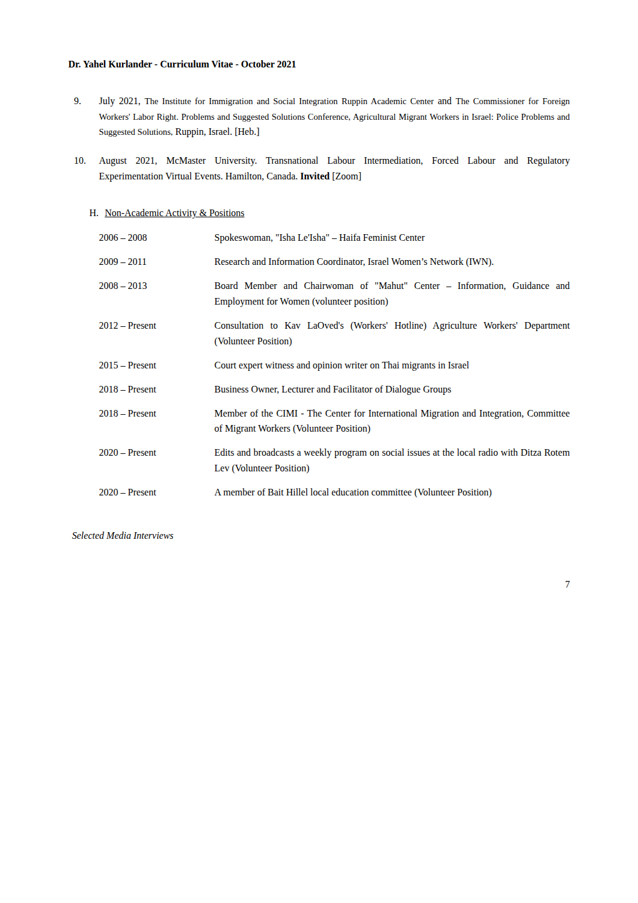Dr. Yahel Kurlander - Curriculum Vitae - October 2021
July 2021, The Institute for Immigration and Social Integration Ruppin Academic Center and The Commissioner for Foreign Workers' Labor Right. Problems and Suggested Solutions Conference, Agricultural Migrant Workers in Israel: Police Problems and Suggested Solutions, Ruppin, Israel. [Heb.]
August 2021, McMaster University. Transnational Labour Intermediation, Forced Labour and Regulatory Experimentation Virtual Events. Hamilton, Canada. Invited [Zoom]
H. Non-Academic Activity & Positions
| 2006 – 2008 | Spokeswoman, "Isha Le'Isha" – Haifa Feminist Center |
| 2009 – 2011 | Research and Information Coordinator, Israel Women’s Network (IWN). |
| 2008 – 2013 | Board Member and Chairwoman of "Mahut" Center – Information, Guidance and Employment for Women (volunteer position) |
| 2012 – Present | Consultation to Kav LaOved's (Workers' Hotline) Agriculture Workers' Department (Volunteer Position) |
| 2015 – Present | Court expert witness and opinion writer on Thai migrants in Israel |
| 2018 – Present | Business Owner, Lecturer and Facilitator of Dialogue Groups |
| 2018 – Present | Member of the CIMI - The Center for International Migration and Integration, Committee of Migrant Workers (Volunteer Position) |
| 2020 – Present | Edits and broadcasts a weekly program on social issues at the local radio with Ditza Rotem Lev (Volunteer Position) |
| 2020 – Present | A member of Bait Hillel local education committee (Volunteer Position) |
Selected Media Interviews
7